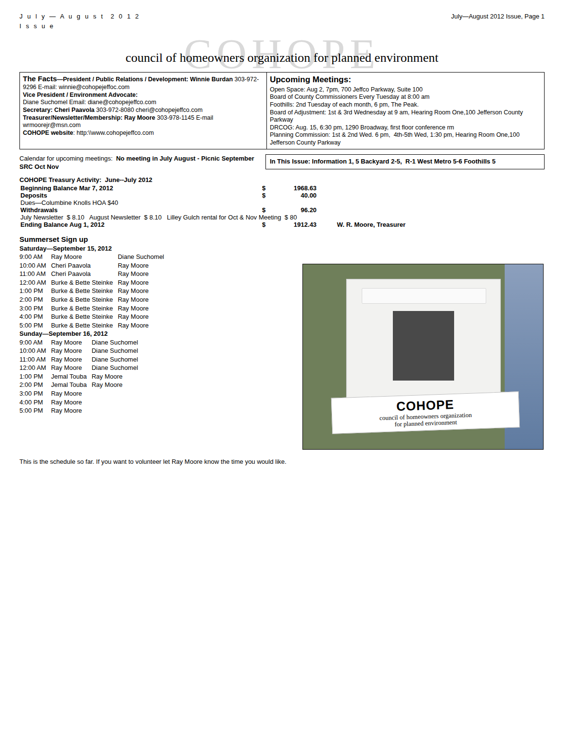J u l y — A u g u s t 2 0 1 2
I s s u e
July—August 2012 Issue, Page 1
COHOPE
council of homeowners organization for planned environment
The Facts—President / Public Relations / Development: Winnie Burdan 303-972-9296 E-mail: winnie@cohopejeffoc.com
Vice President / Environment Advocate:
Diane Suchomel Email: diane@cohopejeffco.com
Secretary: Cheri Paavola 303-972-8080 cheri@cohopejeffco.com
Treasurer/Newsletter/Membership: Ray Moore 303-978-1145 E-mail wrmoorejr@msn.com
COHOPE website: http:\\www.cohopejeffco.com
Upcoming Meetings:
Open Space: Aug 2, 7pm, 700 Jeffco Parkway, Suite 100
Board of County Commissioners Every Tuesday at 8:00 am
Foothills: 2nd Tuesday of each month, 6 pm, The Peak.
Board of Adjustment: 1st & 3rd Wednesday at 9 am, Hearing Room One,100 Jefferson County Parkway
DRCOG: Aug. 15, 6:30 pm, 1290 Broadway, first floor conference rm
Planning Commission: 1st & 2nd Wed. 6 pm, 4th-5th Wed, 1:30 pm, Hearing Room One,100 Jefferson County Parkway
Calendar for upcoming meetings: No meeting in July August - Picnic September SRC Oct Nov
In This Issue: Information 1, 5 Backyard 2-5, R-1 West Metro 5-6 Foothills 5
COHOPE Treasury Activity: June--July 2012
| Beginning Balance Mar 7, 2012 | $ | 1968.63 | |
| Deposits | $ | 40.00 | |
| Dues—Columbine Knolls HOA $40 |
| Withdrawals | $ | 96.20 | |
| July Newsletter $ 8.10 August Newsletter $ 8.10 Lilley Gulch rental for Oct & Nov Meeting $ 80 |
| Ending Balance Aug 1, 2012 | $ | 1912.43 | W. R. Moore, Treasurer |
Summerset Sign up
Saturday—September 15, 2012
| 9:00 AM | Ray Moore | Diane Suchomel |
| 10:00 AM | Cheri Paavola | Ray Moore |
| 11:00 AM | Cheri Paavola | Ray Moore |
| 12:00 AM | Burke & Bette Steinke | Ray Moore |
| 1:00 PM | Burke & Bette Steinke | Ray Moore |
| 2:00 PM | Burke & Bette Steinke | Ray Moore |
| 3:00 PM | Burke & Bette Steinke | Ray Moore |
| 4:00 PM | Burke & Bette Steinke | Ray Moore |
| 5:00 PM | Burke & Bette Steinke | Ray Moore |
Sunday—September 16, 2012
| 9:00 AM | Ray Moore | Diane Suchomel |
| 10:00 AM | Ray Moore | Diane Suchomel |
| 11:00 AM | Ray Moore | Diane Suchomel |
| 12:00 AM | Ray Moore | Diane Suchomel |
| 1:00 PM | Jemal Touba | Ray Moore |
| 2:00 PM | Jemal Touba | Ray Moore |
| 3:00 PM | Ray Moore | |
| 4:00 PM | Ray Moore | |
| 5:00 PM | Ray Moore | |
COHOPE
council of homeowners organization
for planned environment
This is the schedule so far. If you want to volunteer let Ray Moore know the time you would like.